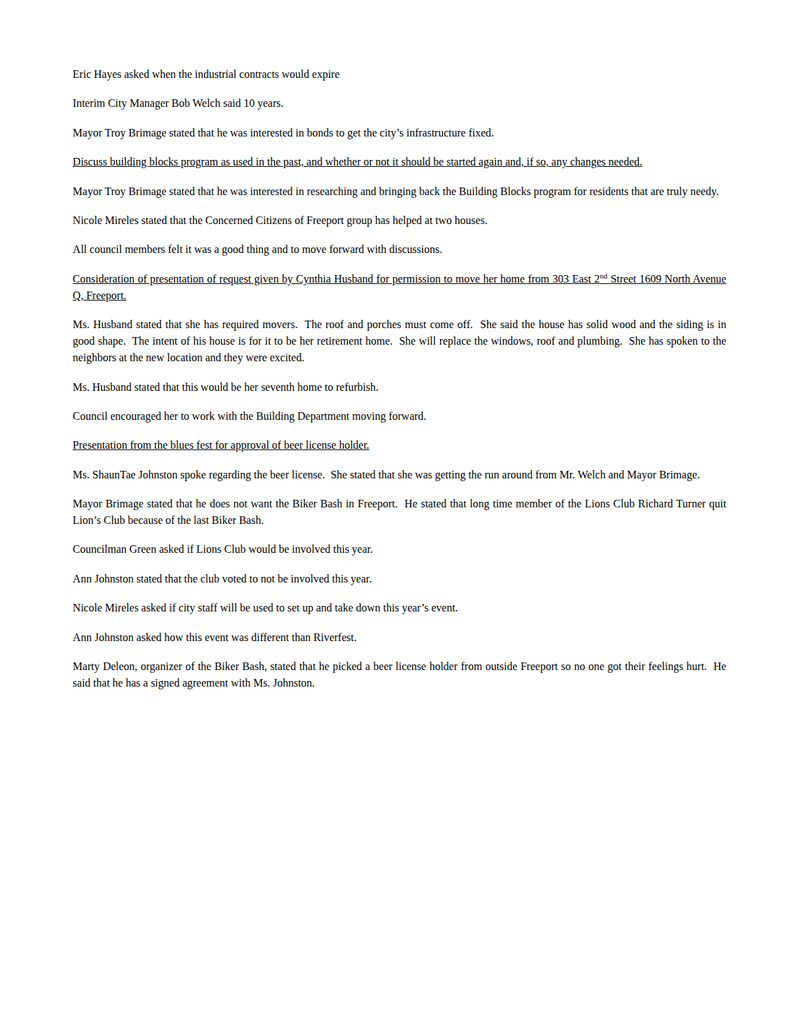Eric Hayes asked when the industrial contracts would expire
Interim City Manager Bob Welch said 10 years.
Mayor Troy Brimage stated that he was interested in bonds to get the city’s infrastructure fixed.
Discuss building blocks program as used in the past, and whether or not it should be started again and, if so, any changes needed.
Mayor Troy Brimage stated that he was interested in researching and bringing back the Building Blocks program for residents that are truly needy.
Nicole Mireles stated that the Concerned Citizens of Freeport group has helped at two houses.
All council members felt it was a good thing and to move forward with discussions.
Consideration of presentation of request given by Cynthia Husband for permission to move her home from 303 East 2nd Street 1609 North Avenue Q, Freeport.
Ms. Husband stated that she has required movers. The roof and porches must come off. She said the house has solid wood and the siding is in good shape. The intent of his house is for it to be her retirement home. She will replace the windows, roof and plumbing. She has spoken to the neighbors at the new location and they were excited.
Ms. Husband stated that this would be her seventh home to refurbish.
Council encouraged her to work with the Building Department moving forward.
Presentation from the blues fest for approval of beer license holder.
Ms. ShaunTae Johnston spoke regarding the beer license. She stated that she was getting the run around from Mr. Welch and Mayor Brimage.
Mayor Brimage stated that he does not want the Biker Bash in Freeport. He stated that long time member of the Lions Club Richard Turner quit Lion’s Club because of the last Biker Bash.
Councilman Green asked if Lions Club would be involved this year.
Ann Johnston stated that the club voted to not be involved this year.
Nicole Mireles asked if city staff will be used to set up and take down this year’s event.
Ann Johnston asked how this event was different than Riverfest.
Marty Deleon, organizer of the Biker Bash, stated that he picked a beer license holder from outside Freeport so no one got their feelings hurt. He said that he has a signed agreement with Ms. Johnston.